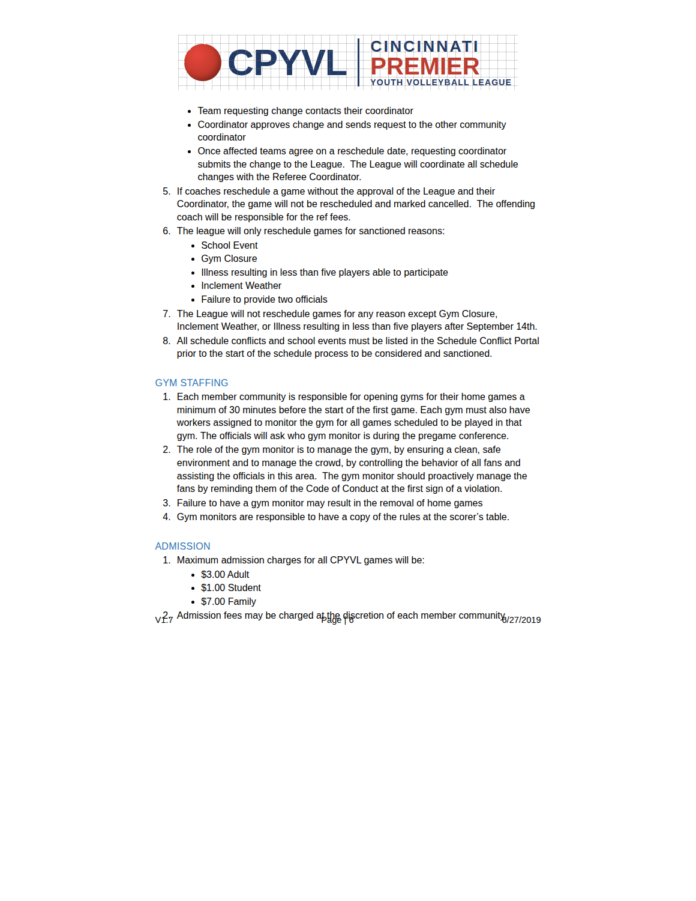CPYVL
CINCINNATI
PREMIER
YOUTH VOLLEYBALL LEAGUE
Team requesting change contacts their coordinator
Coordinator approves change and sends request to the other community coordinator
Once affected teams agree on a reschedule date, requesting coordinator submits the change to the League. The League will coordinate all schedule changes with the Referee Coordinator.
If coaches reschedule a game without the approval of the League and their Coordinator, the game will not be rescheduled and marked cancelled. The offending coach will be responsible for the ref fees.
The league will only reschedule games for sanctioned reasons:
School Event
Gym Closure
Illness resulting in less than five players able to participate
Inclement Weather
Failure to provide two officials
The League will not reschedule games for any reason except Gym Closure, Inclement Weather, or Illness resulting in less than five players after September 14th.
All schedule conflicts and school events must be listed in the Schedule Conflict Portal prior to the start of the schedule process to be considered and sanctioned.
GYM STAFFING
Each member community is responsible for opening gyms for their home games a minimum of 30 minutes before the start of the first game. Each gym must also have workers assigned to monitor the gym for all games scheduled to be played in that gym. The officials will ask who gym monitor is during the pregame conference.
The role of the gym monitor is to manage the gym, by ensuring a clean, safe environment and to manage the crowd, by controlling the behavior of all fans and assisting the officials in this area. The gym monitor should proactively manage the fans by reminding them of the Code of Conduct at the first sign of a violation.
Failure to have a gym monitor may result in the removal of home games
Gym monitors are responsible to have a copy of the rules at the scorer’s table.
ADMISSION
Maximum admission charges for all CPYVL games will be:
$3.00 Adult
$1.00 Student
$7.00 Family
Admission fees may be charged at the discretion of each member community.
V1.7
Page | 6
6/27/2019